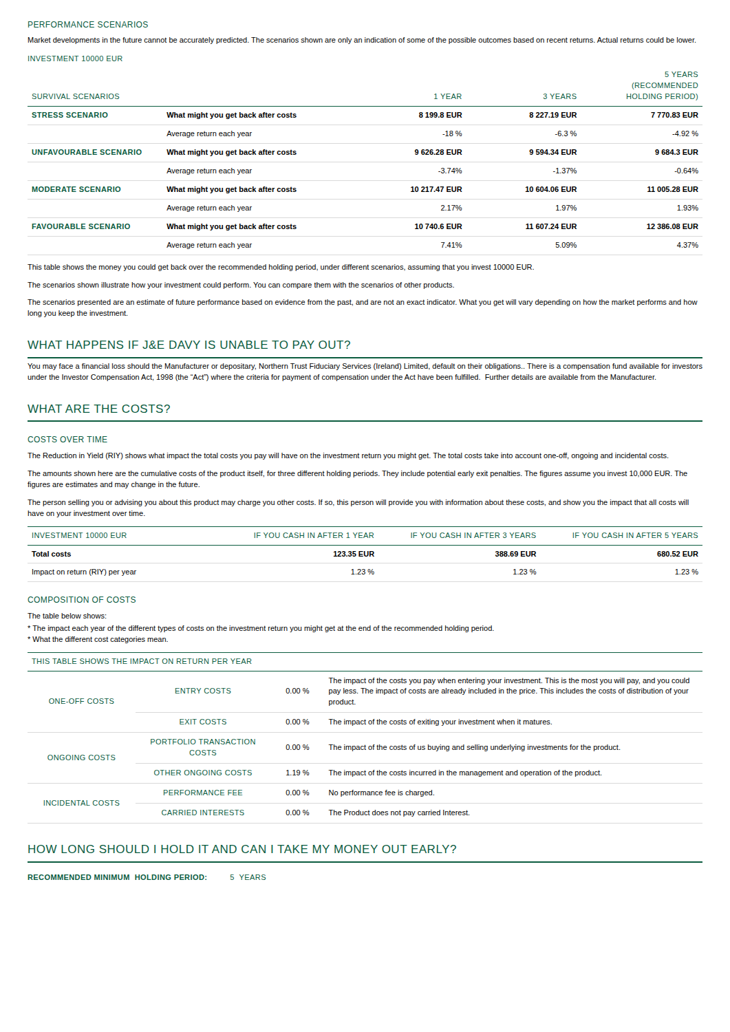Performance Scenarios
Market developments in the future cannot be accurately predicted. The scenarios shown are only an indication of some of the possible outcomes based on recent returns. Actual returns could be lower.
Investment 10000 EUR
| Survival Scenarios | | 1 Year | 3 Years | 5 Years (Recommended Holding Period) |
| --- | --- | --- | --- | --- |
| Stress Scenario | What might you get back after costs | 8 199.8 EUR | 8 227.19 EUR | 7 770.83 EUR |
| | Average return each year | -18 % | -6.3 % | -4.92 % |
| Unfavourable Scenario | What might you get back after costs | 9 626.28 EUR | 9 594.34 EUR | 9 684.3 EUR |
| | Average return each year | -3.74% | -1.37% | -0.64% |
| Moderate Scenario | What might you get back after costs | 10 217.47 EUR | 10 604.06 EUR | 11 005.28 EUR |
| | Average return each year | 2.17% | 1.97% | 1.93% |
| Favourable Scenario | What might you get back after costs | 10 740.6 EUR | 11 607.24 EUR | 12 386.08 EUR |
| | Average return each year | 7.41% | 5.09% | 4.37% |
This table shows the money you could get back over the recommended holding period, under different scenarios, assuming that you invest 10000 EUR.
The scenarios shown illustrate how your investment could perform. You can compare them with the scenarios of other products.
The scenarios presented are an estimate of future performance based on evidence from the past, and are not an exact indicator. What you get will vary depending on how the market performs and how long you keep the investment.
What happens if J&E Davy is unable to pay out?
You may face a financial loss should the Manufacturer or depositary, Northern Trust Fiduciary Services (Ireland) Limited, default on their obligations.. There is a compensation fund available for investors under the Investor Compensation Act, 1998 (the “Act”) where the criteria for payment of compensation under the Act have been fulfilled. Further details are available from the Manufacturer.
What are the costs?
Costs over time
The Reduction in Yield (RIY) shows what impact the total costs you pay will have on the investment return you might get. The total costs take into account one-off, ongoing and incidental costs.
The amounts shown here are the cumulative costs of the product itself, for three different holding periods. They include potential early exit penalties. The figures assume you invest 10,000 EUR. The figures are estimates and may change in the future.
The person selling you or advising you about this product may charge you other costs. If so, this person will provide you with information about these costs, and show you the impact that all costs will have on your investment over time.
| Investment 10000 EUR | If you cash in after 1 year | If you cash in after 3 years | If you cash in after 5 years |
| --- | --- | --- | --- |
| Total costs | 123.35 EUR | 388.69 EUR | 680.52 EUR |
| Impact on return (RIY) per year | 1.23 % | 1.23 % | 1.23 % |
Composition of costs
The table below shows:
* The impact each year of the different types of costs on the investment return you might get at the end of the recommended holding period.
* What the different cost categories mean.
| This table shows the impact on return per year |
| --- |
| One-off costs | Entry costs | 0.00 % | The impact of the costs you pay when entering your investment. This is the most you will pay, and you could pay less. The impact of costs are already included in the price. This includes the costs of distribution of your product. |
| Exit costs | 0.00 % | The impact of the costs of exiting your investment when it matures. |
| Ongoing costs | Portfolio transaction costs | 0.00 % | The impact of the costs of us buying and selling underlying investments for the product. |
| Other ongoing costs | 1.19 % | The impact of the costs incurred in the management and operation of the product. |
| Incidental costs | Performance fee | 0.00 % | No performance fee is charged. |
| Carried interests | 0.00 % | The Product does not pay carried Interest. |
How long should I hold it and can I take my money out early?
Recommended minimum holding period: 5 Years